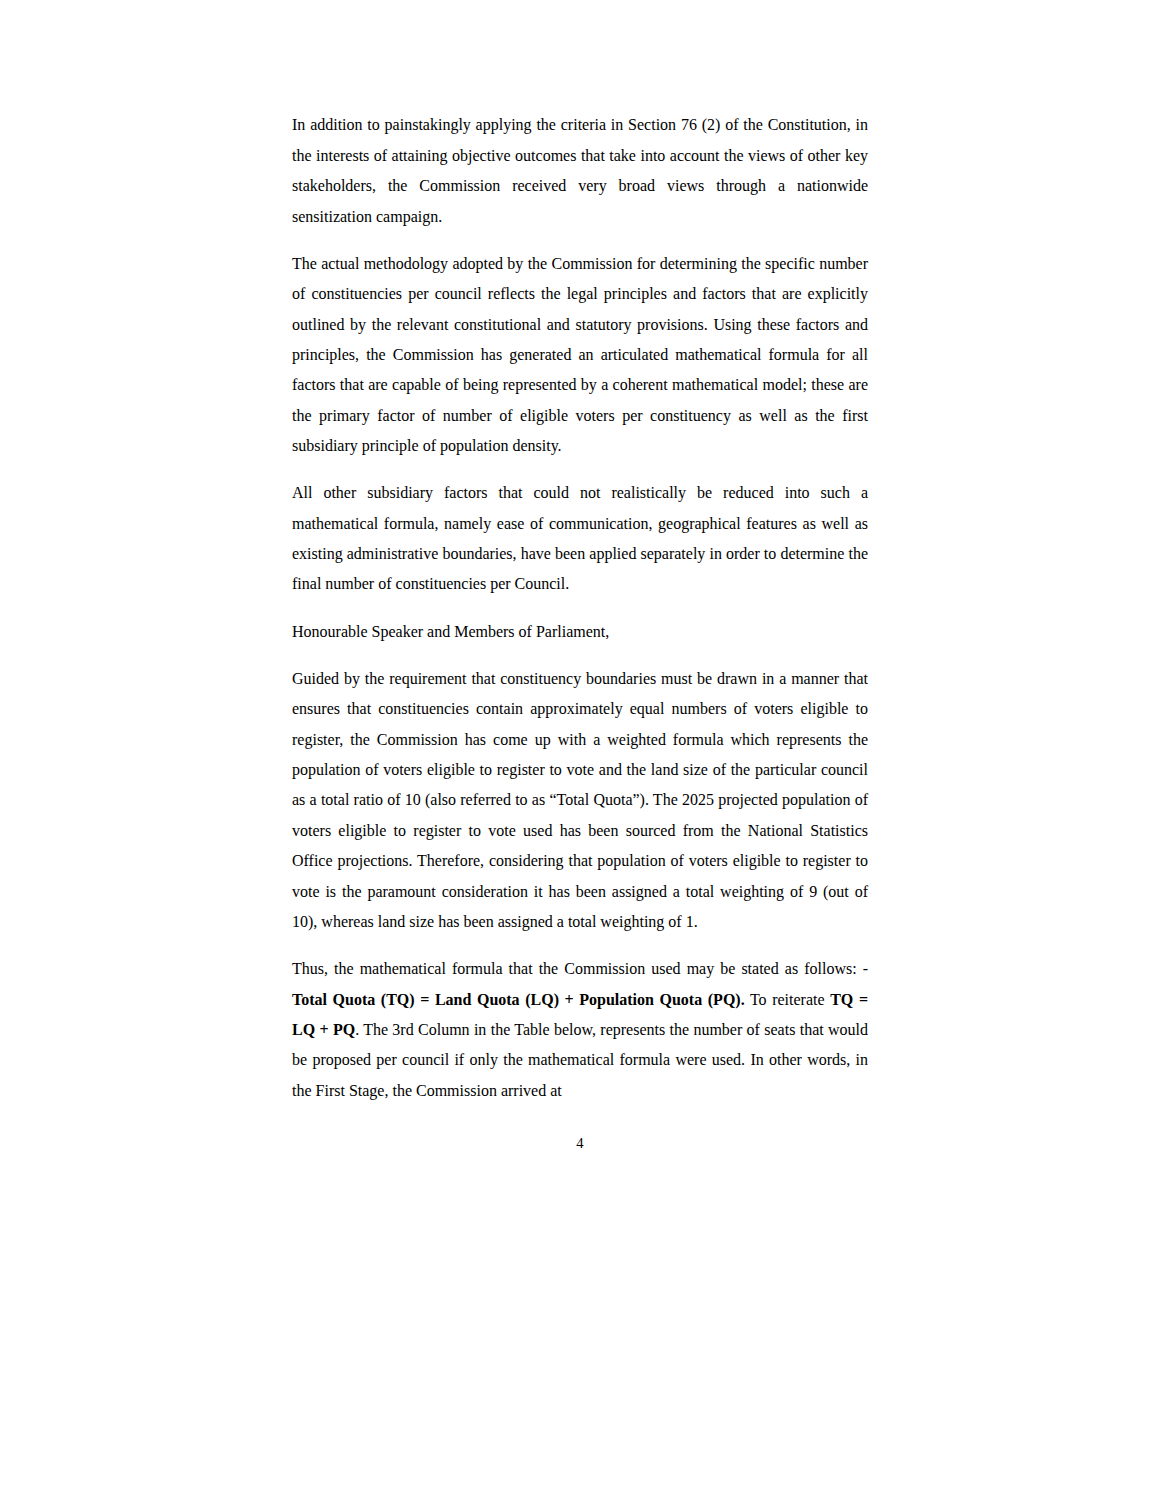In addition to painstakingly applying the criteria in Section 76 (2) of the Constitution, in the interests of attaining objective outcomes that take into account the views of other key stakeholders, the Commission received very broad views through a nationwide sensitization campaign.
The actual methodology adopted by the Commission for determining the specific number of constituencies per council reflects the legal principles and factors that are explicitly outlined by the relevant constitutional and statutory provisions. Using these factors and principles, the Commission has generated an articulated mathematical formula for all factors that are capable of being represented by a coherent mathematical model; these are the primary factor of number of eligible voters per constituency as well as the first subsidiary principle of population density.
All other subsidiary factors that could not realistically be reduced into such a mathematical formula, namely ease of communication, geographical features as well as existing administrative boundaries, have been applied separately in order to determine the final number of constituencies per Council.
Honourable Speaker and Members of Parliament,
Guided by the requirement that constituency boundaries must be drawn in a manner that ensures that constituencies contain approximately equal numbers of voters eligible to register, the Commission has come up with a weighted formula which represents the population of voters eligible to register to vote and the land size of the particular council as a total ratio of 10 (also referred to as “Total Quota”). The 2025 projected population of voters eligible to register to vote used has been sourced from the National Statistics Office projections. Therefore, considering that population of voters eligible to register to vote is the paramount consideration it has been assigned a total weighting of 9 (out of 10), whereas land size has been assigned a total weighting of 1.
Thus, the mathematical formula that the Commission used may be stated as follows: - Total Quota (TQ) = Land Quota (LQ) + Population Quota (PQ). To reiterate TQ = LQ + PQ. The 3rd Column in the Table below, represents the number of seats that would be proposed per council if only the mathematical formula were used. In other words, in the First Stage, the Commission arrived at
4